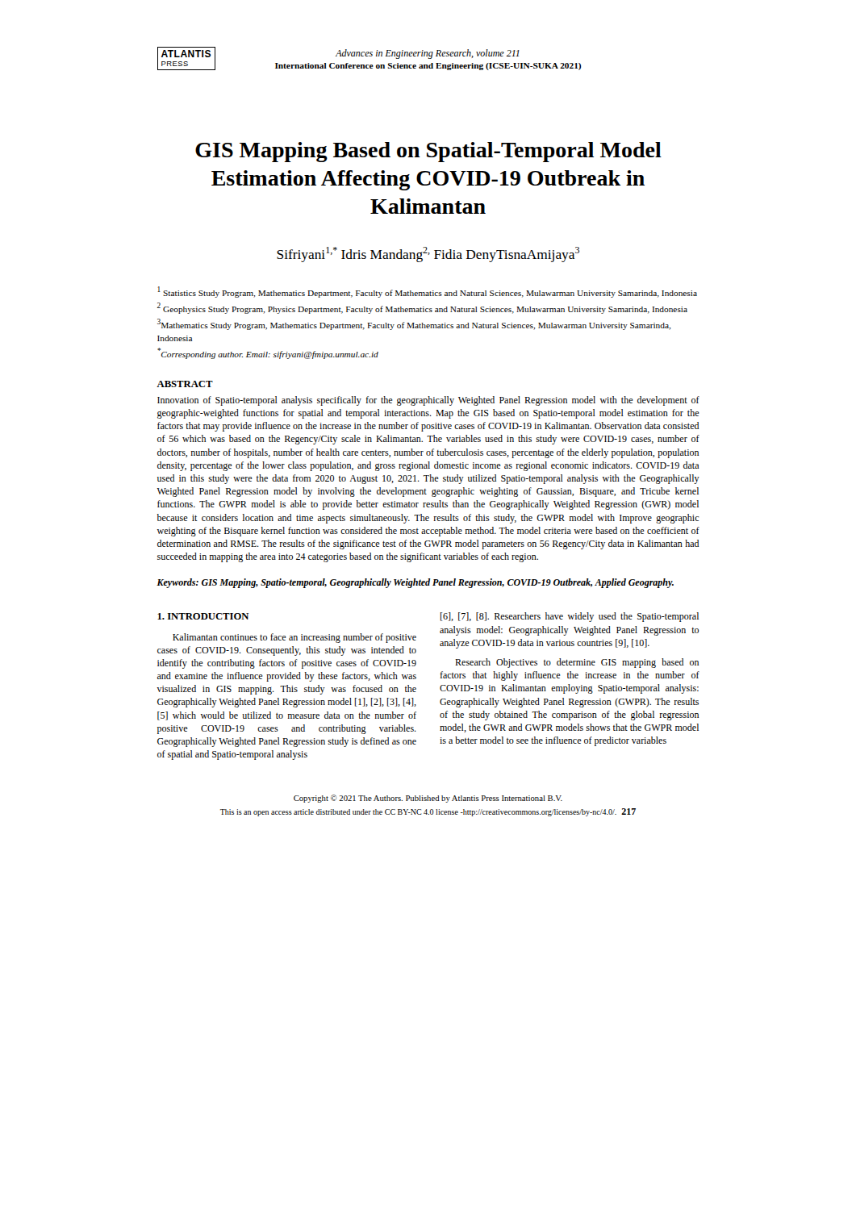ATLANTIS PRESS
Advances in Engineering Research, volume 211
International Conference on Science and Engineering (ICSE-UIN-SUKA 2021)
GIS Mapping Based on Spatial-Temporal Model Estimation Affecting COVID-19 Outbreak in Kalimantan
Sifriyani1,* Idris Mandang2, Fidia DenyTisnaAmijaya3
1 Statistics Study Program, Mathematics Department, Faculty of Mathematics and Natural Sciences, Mulawarman University Samarinda, Indonesia
2 Geophysics Study Program, Physics Department, Faculty of Mathematics and Natural Sciences, Mulawarman University Samarinda, Indonesia
3Mathematics Study Program, Mathematics Department, Faculty of Mathematics and Natural Sciences, Mulawarman University Samarinda, Indonesia
*Corresponding author. Email: sifriyani@fmipa.unmul.ac.id
ABSTRACT
Innovation of Spatio-temporal analysis specifically for the geographically Weighted Panel Regression model with the development of geographic-weighted functions for spatial and temporal interactions. Map the GIS based on Spatio-temporal model estimation for the factors that may provide influence on the increase in the number of positive cases of COVID-19 in Kalimantan. Observation data consisted of 56 which was based on the Regency/City scale in Kalimantan. The variables used in this study were COVID-19 cases, number of doctors, number of hospitals, number of health care centers, number of tuberculosis cases, percentage of the elderly population, population density, percentage of the lower class population, and gross regional domestic income as regional economic indicators. COVID-19 data used in this study were the data from 2020 to August 10, 2021. The study utilized Spatio-temporal analysis with the Geographically Weighted Panel Regression model by involving the development geographic weighting of Gaussian, Bisquare, and Tricube kernel functions. The GWPR model is able to provide better estimator results than the Geographically Weighted Regression (GWR) model because it considers location and time aspects simultaneously. The results of this study, the GWPR model with Improve geographic weighting of the Bisquare kernel function was considered the most acceptable method. The model criteria were based on the coefficient of determination and RMSE. The results of the significance test of the GWPR model parameters on 56 Regency/City data in Kalimantan had succeeded in mapping the area into 24 categories based on the significant variables of each region.
Keywords: GIS Mapping, Spatio-temporal, Geographically Weighted Panel Regression, COVID-19 Outbreak, Applied Geography.
1. INTRODUCTION
Kalimantan continues to face an increasing number of positive cases of COVID-19. Consequently, this study was intended to identify the contributing factors of positive cases of COVID-19 and examine the influence provided by these factors, which was visualized in GIS mapping. This study was focused on the Geographically Weighted Panel Regression model [1], [2], [3], [4], [5] which would be utilized to measure data on the number of positive COVID-19 cases and contributing variables. Geographically Weighted Panel Regression study is defined as one of spatial and Spatio-temporal analysis
[6], [7], [8]. Researchers have widely used the Spatio-temporal analysis model: Geographically Weighted Panel Regression to analyze COVID-19 data in various countries [9], [10].
Research Objectives to determine GIS mapping based on factors that highly influence the increase in the number of COVID-19 in Kalimantan employing Spatio-temporal analysis: Geographically Weighted Panel Regression (GWPR). The results of the study obtained The comparison of the global regression model, the GWR and GWPR models shows that the GWPR model is a better model to see the influence of predictor variables
Copyright © 2021 The Authors. Published by Atlantis Press International B.V.
This is an open access article distributed under the CC BY-NC 4.0 license -http://creativecommons.org/licenses/by-nc/4.0/. 217